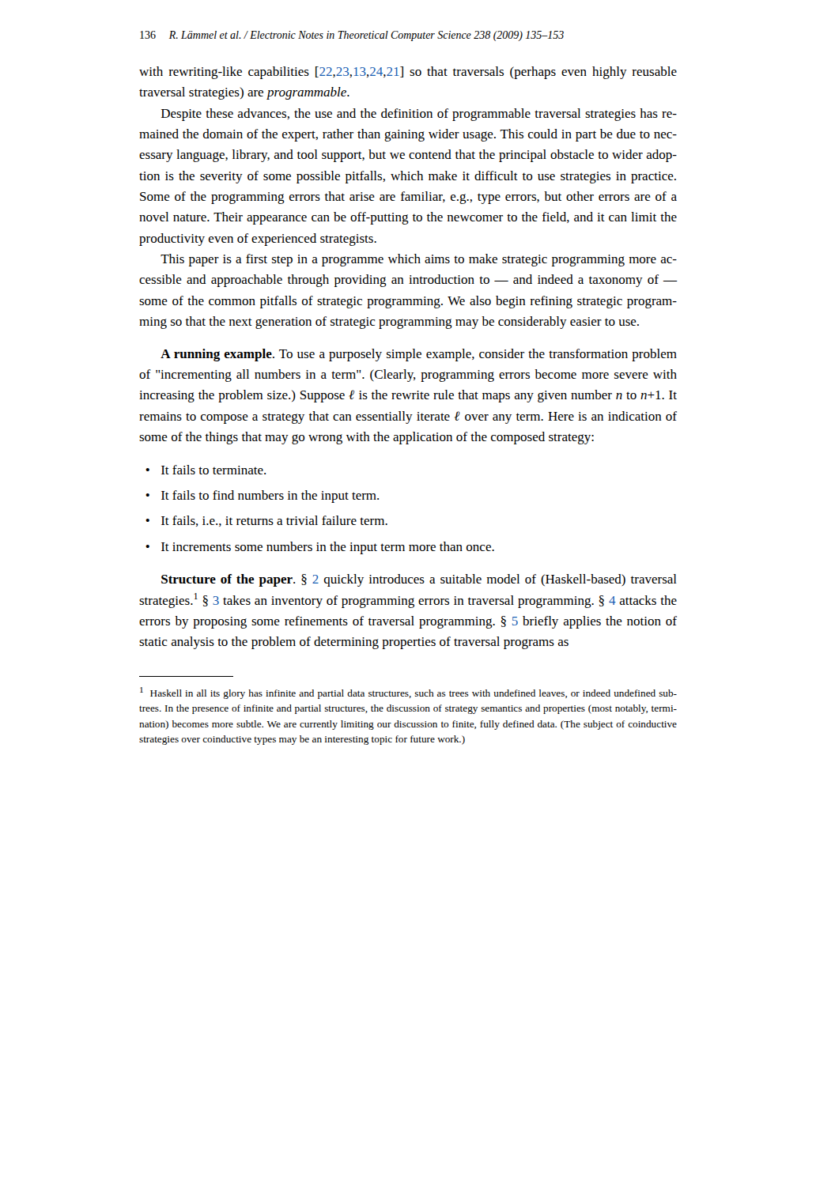136 R. Lämmel et al. / Electronic Notes in Theoretical Computer Science 238 (2009) 135–153
with rewriting-like capabilities [22,23,13,24,21] so that traversals (perhaps even highly reusable traversal strategies) are programmable.
Despite these advances, the use and the definition of programmable traversal strategies has remained the domain of the expert, rather than gaining wider usage. This could in part be due to necessary language, library, and tool support, but we contend that the principal obstacle to wider adoption is the severity of some possible pitfalls, which make it difficult to use strategies in practice. Some of the programming errors that arise are familiar, e.g., type errors, but other errors are of a novel nature. Their appearance can be off-putting to the newcomer to the field, and it can limit the productivity even of experienced strategists.
This paper is a first step in a programme which aims to make strategic programming more accessible and approachable through providing an introduction to — and indeed a taxonomy of — some of the common pitfalls of strategic programming. We also begin refining strategic programming so that the next generation of strategic programming may be considerably easier to use.
A running example. To use a purposely simple example, consider the transformation problem of "incrementing all numbers in a term". (Clearly, programming errors become more severe with increasing the problem size.) Suppose ℓ is the rewrite rule that maps any given number n to n+1. It remains to compose a strategy that can essentially iterate ℓ over any term. Here is an indication of some of the things that may go wrong with the application of the composed strategy:
It fails to terminate.
It fails to find numbers in the input term.
It fails, i.e., it returns a trivial failure term.
It increments some numbers in the input term more than once.
Structure of the paper. § 2 quickly introduces a suitable model of (Haskell-based) traversal strategies.1 § 3 takes an inventory of programming errors in traversal programming. § 4 attacks the errors by proposing some refinements of traversal programming. § 5 briefly applies the notion of static analysis to the problem of determining properties of traversal programs as
1 Haskell in all its glory has infinite and partial data structures, such as trees with undefined leaves, or indeed undefined subtrees. In the presence of infinite and partial structures, the discussion of strategy semantics and properties (most notably, termination) becomes more subtle. We are currently limiting our discussion to finite, fully defined data. (The subject of coinductive strategies over coinductive types may be an interesting topic for future work.)